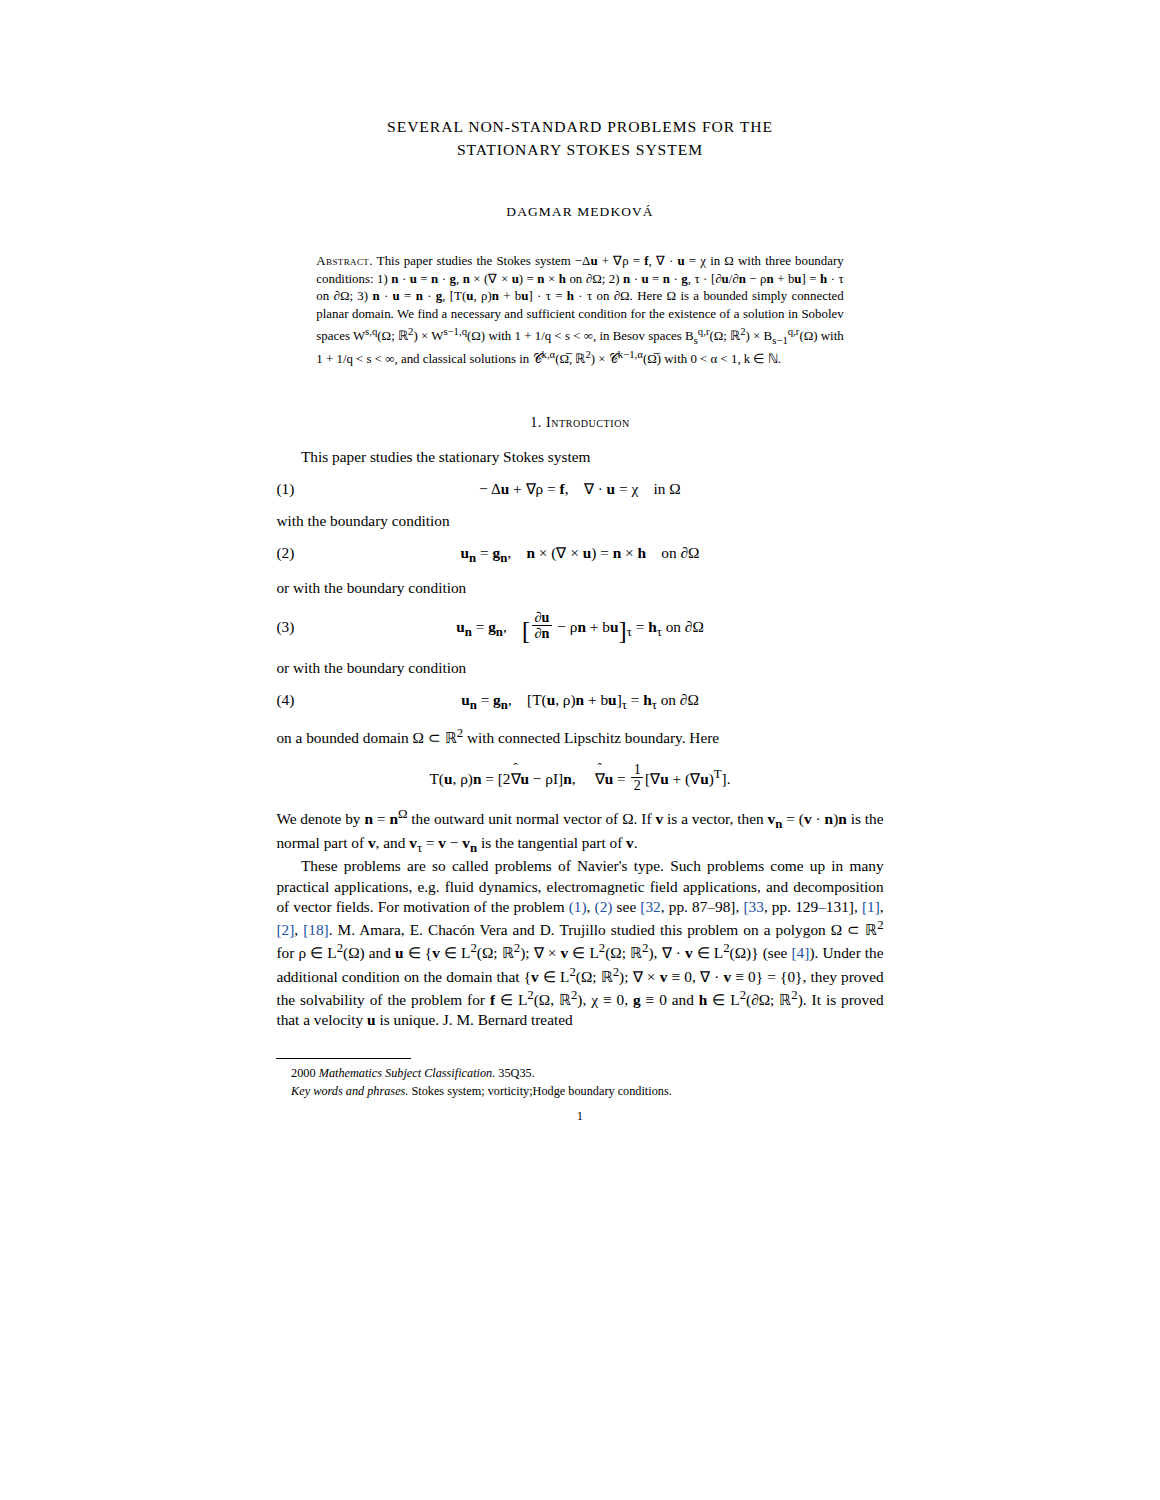Several Non-standard Problems for the
Stationary Stokes System
Dagmar Medková
Abstract. This paper studies the Stokes system −Δu + ∇ρ = f, ∇ · u = χ in Ω with three boundary conditions: 1) n · u = n · g, n × (∇ × u) = n × h on ∂Ω; 2) n · u = n · g, τ · [∂u/∂n − ρn + bu] = h · τ on ∂Ω; 3) n · u = n · g, [T(u, ρ)n + bu] · τ = h · τ on ∂Ω. Here Ω is a bounded simply connected planar domain. We find a necessary and sufficient condition for the existence of a solution in Sobolev spaces Ws,q(Ω; ℝ2) × Ws−1,q(Ω) with 1 + 1/q < s < ∞, in Besov spaces Bsq,r(Ω; ℝ2) × Bs−1q,r(Ω) with 1 + 1/q < s < ∞, and classical solutions in 𝒞k,α(Ω̅, ℝ2) × 𝒞k−1,α(Ω̅) with 0 < α < 1, k ∈ ℕ.
1. Introduction
This paper studies the stationary Stokes system
(1)
− Δu + ∇ρ = f, ∇ · u = χ in Ω
with the boundary condition
(2)
un = gn, n × (∇ × u) = n × h on ∂Ω
or with the boundary condition
(3)
un = gn, [∂u∂n − ρn + bu]τ = hτ on ∂Ω
or with the boundary condition
(4)
un = gn, [T(u, ρ)n + bu]τ = hτ on ∂Ω
on a bounded domain Ω ⊂ ℝ2 with connected Lipschitz boundary. Here
T(u, ρ)n = [2̂∇u − ρI]n, ̂∇u = 12[∇u + (∇u)T].
We denote by n = nΩ the outward unit normal vector of Ω. If v is a vector, then vn = (v · n)n is the normal part of v, and vτ = v − vn is the tangential part of v.
These problems are so called problems of Navier's type. Such problems come up in many practical applications, e.g. fluid dynamics, electromagnetic field applications, and decomposition of vector fields. For motivation of the problem (1), (2) see [32, pp. 87–98], [33, pp. 129–131], [1], [2], [18]. M. Amara, E. Chacón Vera and D. Trujillo studied this problem on a polygon Ω ⊂ ℝ2 for ρ ∈ L2(Ω) and u ∈ {v ∈ L2(Ω; ℝ2); ∇ × v ∈ L2(Ω; ℝ2), ∇ · v ∈ L2(Ω)} (see [4]). Under the additional condition on the domain that {v ∈ L2(Ω; ℝ2); ∇ × v ≡ 0, ∇ · v ≡ 0} = {0}, they proved the solvability of the problem for f ∈ L2(Ω, ℝ2), χ ≡ 0, g ≡ 0 and h ∈ L2(∂Ω; ℝ2). It is proved that a velocity u is unique. J. M. Bernard treated
2000 Mathematics Subject Classification. 35Q35.
Key words and phrases. Stokes system; vorticity;Hodge boundary conditions.
1